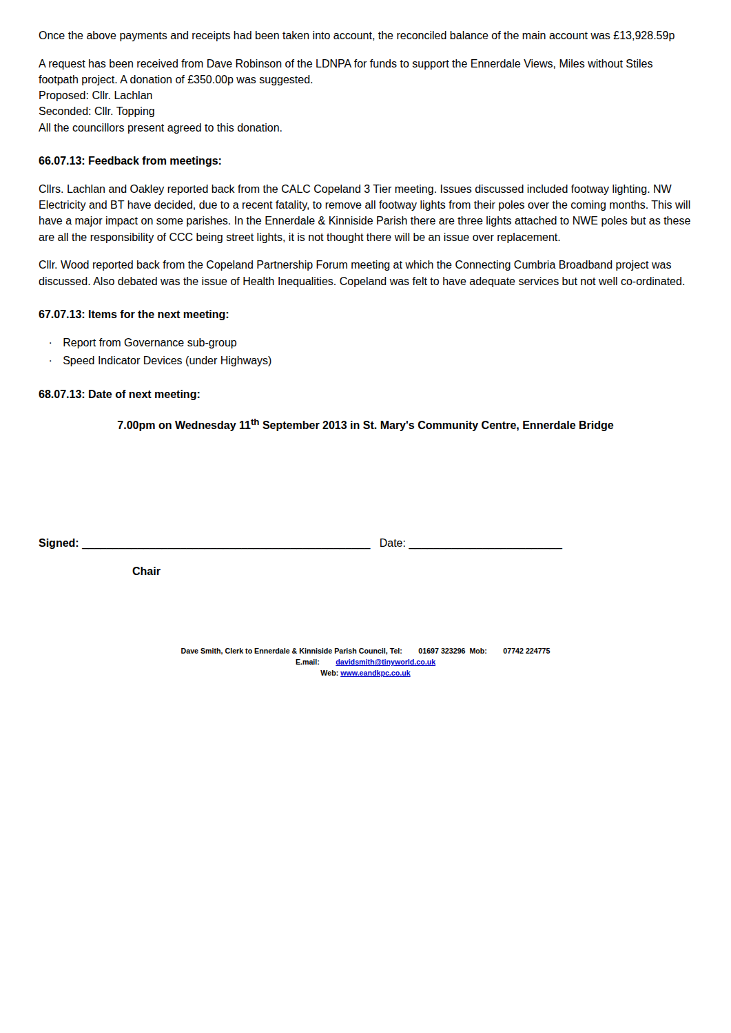Once the above payments and receipts had been taken into account, the reconciled balance of the main account was £13,928.59p
A request has been received from Dave Robinson of the LDNPA for funds to support the Ennerdale Views, Miles without Stiles footpath project. A donation of £350.00p was suggested.
Proposed: Cllr. Lachlan
Seconded: Cllr. Topping
All the councillors present agreed to this donation.
66.07.13: Feedback from meetings:
Cllrs. Lachlan and Oakley reported back from the CALC Copeland 3 Tier meeting. Issues discussed included footway lighting. NW Electricity and BT have decided, due to a recent fatality, to remove all footway lights from their poles over the coming months. This will have a major impact on some parishes. In the Ennerdale & Kinniside Parish there are three lights attached to NWE poles but as these are all the responsibility of CCC being street lights, it is not thought there will be an issue over replacement.
Cllr. Wood reported back from the Copeland Partnership Forum meeting at which the Connecting Cumbria Broadband project was discussed. Also debated was the issue of Health Inequalities. Copeland was felt to have adequate services but not well co-ordinated.
67.07.13: Items for the next meeting:
Report from Governance sub-group
Speed Indicator Devices (under Highways)
68.07.13: Date of next meeting:
7.00pm on Wednesday 11th September 2013 in St. Mary's Community Centre, Ennerdale Bridge
Signed: _______________________________________________ Date: _________________________
Chair
Dave Smith, Clerk to Ennerdale & Kinniside Parish Council, Tel: 01697 323296 Mob: 07742 224775
E.mail: davidsmith@tinyworld.co.uk
Web: www.eandkpc.co.uk